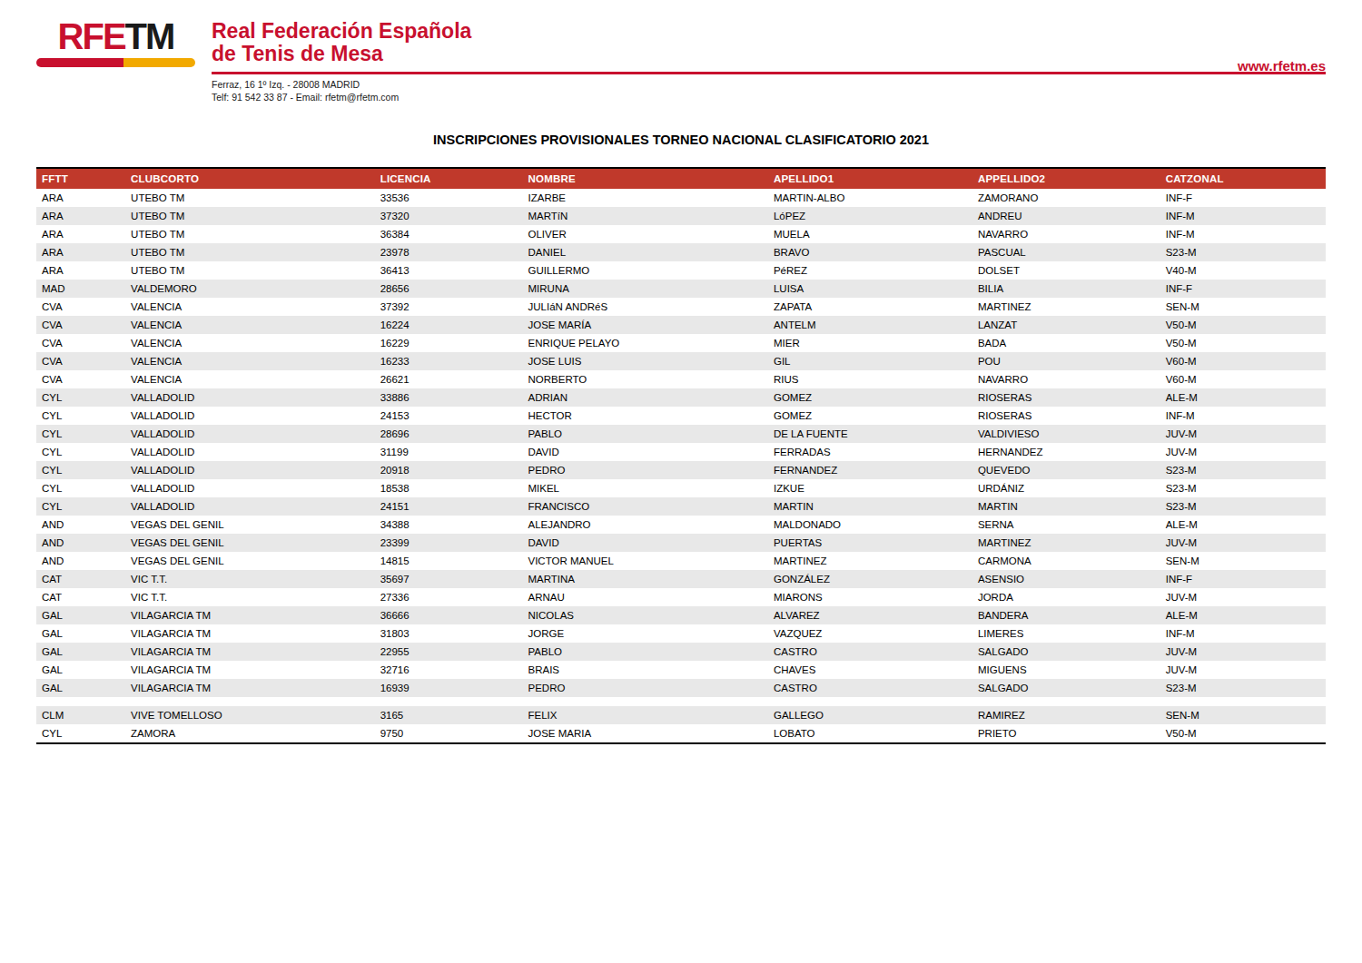RFETM
Real Federación Española
de Tenis de Mesa
www.rfetm.es
Ferraz, 16 1º Izq. - 28008 MADRID
Telf: 91 542 33 87 - Email: rfetm@rfetm.com
INSCRIPCIONES PROVISIONALES TORNEO NACIONAL CLASIFICATORIO 2021
| FFTT | CLUBCORTO | LICENCIA | NOMBRE | APELLIDO1 | APPELLIDO2 | CATZONAL |
| --- | --- | --- | --- | --- | --- | --- |
| ARA | UTEBO TM | 33536 | IZARBE | MARTIN-ALBO | ZAMORANO | INF-F |
| ARA | UTEBO TM | 37320 | MARTíN | LóPEZ | ANDREU | INF-M |
| ARA | UTEBO TM | 36384 | OLIVER | MUELA | NAVARRO | INF-M |
| ARA | UTEBO TM | 23978 | DANIEL | BRAVO | PASCUAL | S23-M |
| ARA | UTEBO TM | 36413 | GUILLERMO | PéREZ | DOLSET | V40-M |
| MAD | VALDEMORO | 28656 | MIRUNA | LUISA | BILIA | INF-F |
| CVA | VALENCIA | 37392 | JULIáN ANDRéS | ZAPATA | MARTINEZ | SEN-M |
| CVA | VALENCIA | 16224 | JOSE MARÍA | ANTELM | LANZAT | V50-M |
| CVA | VALENCIA | 16229 | ENRIQUE PELAYO | MIER | BADA | V50-M |
| CVA | VALENCIA | 16233 | JOSE LUIS | GIL | POU | V60-M |
| CVA | VALENCIA | 26621 | NORBERTO | RIUS | NAVARRO | V60-M |
| CYL | VALLADOLID | 33886 | ADRIAN | GOMEZ | RIOSERAS | ALE-M |
| CYL | VALLADOLID | 24153 | HECTOR | GOMEZ | RIOSERAS | INF-M |
| CYL | VALLADOLID | 28696 | PABLO | DE LA FUENTE | VALDIVIESO | JUV-M |
| CYL | VALLADOLID | 31199 | DAVID | FERRADAS | HERNANDEZ | JUV-M |
| CYL | VALLADOLID | 20918 | PEDRO | FERNANDEZ | QUEVEDO | S23-M |
| CYL | VALLADOLID | 18538 | MIKEL | IZKUE | URDÁNIZ | S23-M |
| CYL | VALLADOLID | 24151 | FRANCISCO | MARTIN | MARTIN | S23-M |
| AND | VEGAS DEL GENIL | 34388 | ALEJANDRO | MALDONADO | SERNA | ALE-M |
| AND | VEGAS DEL GENIL | 23399 | DAVID | PUERTAS | MARTINEZ | JUV-M |
| AND | VEGAS DEL GENIL | 14815 | VICTOR MANUEL | MARTINEZ | CARMONA | SEN-M |
| CAT | VIC T.T. | 35697 | MARTINA | GONZÁLEZ | ASENSIO | INF-F |
| CAT | VIC T.T. | 27336 | ARNAU | MIARONS | JORDA | JUV-M |
| GAL | VILAGARCIA TM | 36666 | NICOLAS | ALVAREZ | BANDERA | ALE-M |
| GAL | VILAGARCIA TM | 31803 | JORGE | VAZQUEZ | LIMERES | INF-M |
| GAL | VILAGARCIA TM | 22955 | PABLO | CASTRO | SALGADO | JUV-M |
| GAL | VILAGARCIA TM | 32716 | BRAIS | CHAVES | MIGUENS | JUV-M |
| GAL | VILAGARCIA TM | 16939 | PEDRO | CASTRO | SALGADO | S23-M |
| CLM | VIVE TOMELLOSO | 3165 | FELIX | GALLEGO | RAMIREZ | SEN-M |
| CYL | ZAMORA | 9750 | JOSE MARIA | LOBATO | PRIETO | V50-M |